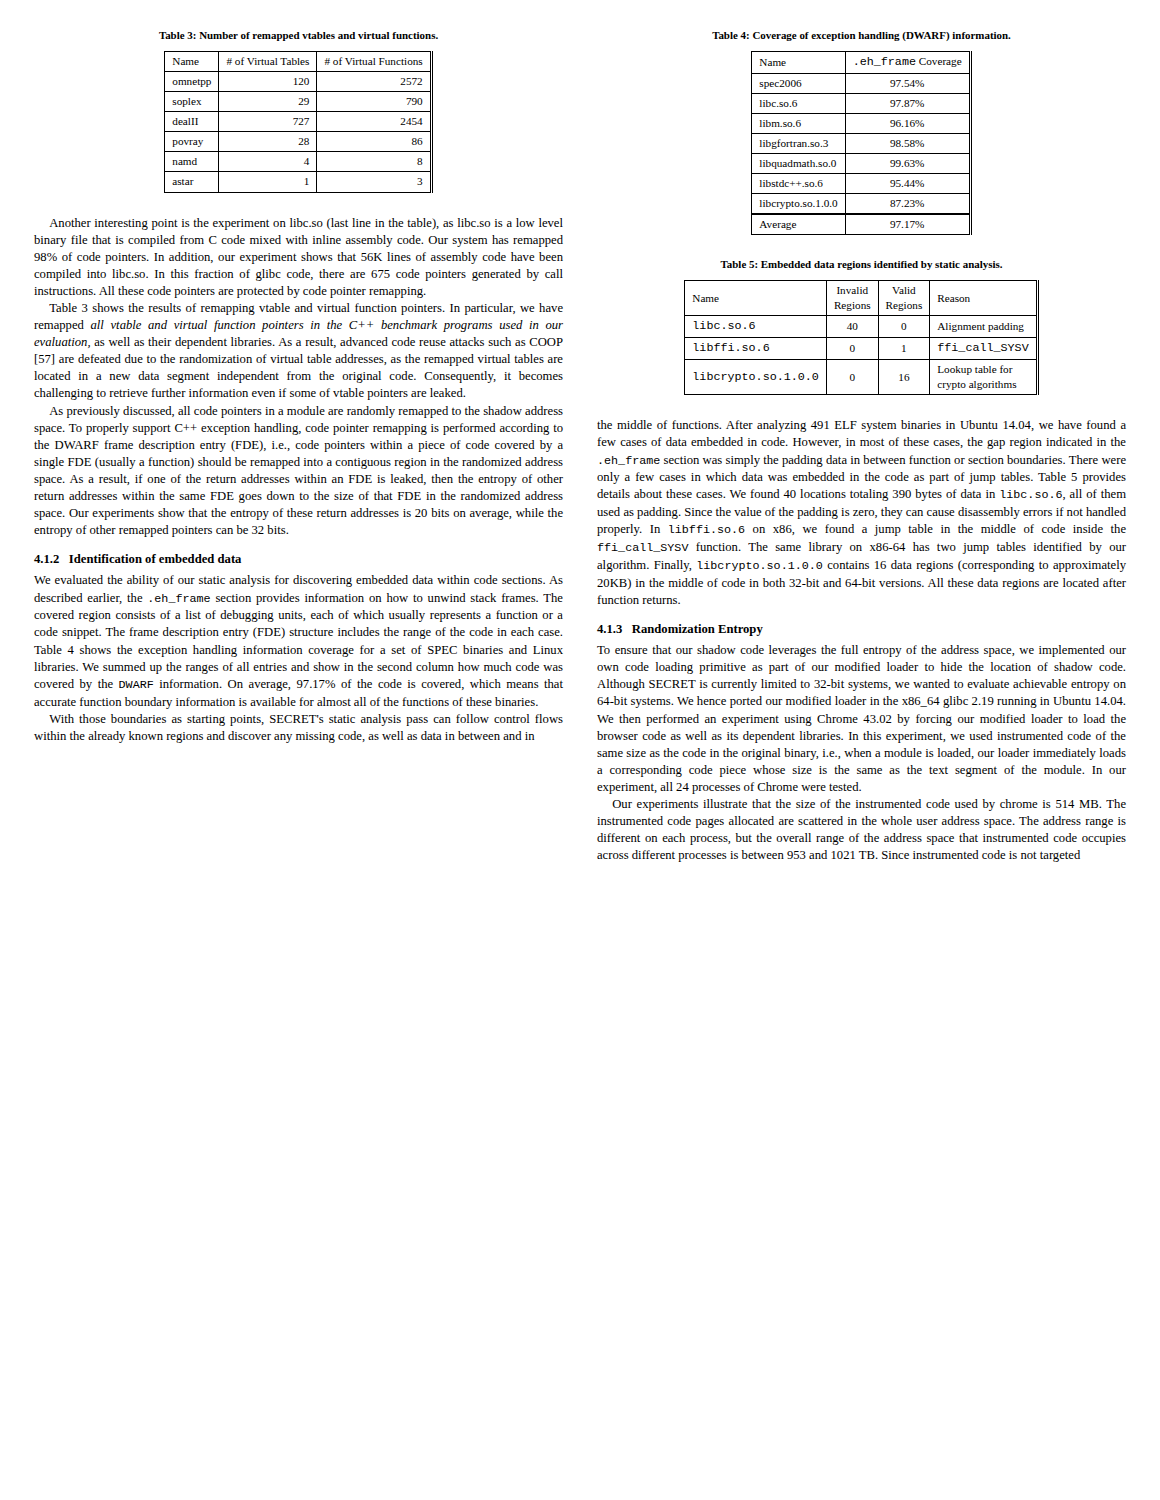Table 3: Number of remapped vtables and virtual functions.
| Name | # of Virtual Tables | # of Virtual Functions |
| --- | --- | --- |
| omnetpp | 120 | 2572 |
| soplex | 29 | 790 |
| dealII | 727 | 2454 |
| povray | 28 | 86 |
| namd | 4 | 8 |
| astar | 1 | 3 |
Another interesting point is the experiment on libc.so (last line in the table), as libc.so is a low level binary file that is compiled from C code mixed with inline assembly code. Our system has remapped 98% of code pointers. In addition, our experiment shows that 56K lines of assembly code have been compiled into libc.so. In this fraction of glibc code, there are 675 code pointers generated by call instructions. All these code pointers are protected by code pointer remapping.
Table 3 shows the results of remapping vtable and virtual function pointers. In particular, we have remapped all vtable and virtual function pointers in the C++ benchmark programs used in our evaluation, as well as their dependent libraries. As a result, advanced code reuse attacks such as COOP [57] are defeated due to the randomization of virtual table addresses, as the remapped virtual tables are located in a new data segment independent from the original code. Consequently, it becomes challenging to retrieve further information even if some of vtable pointers are leaked.
As previously discussed, all code pointers in a module are randomly remapped to the shadow address space. To properly support C++ exception handling, code pointer remapping is performed according to the DWARF frame description entry (FDE), i.e., code pointers within a piece of code covered by a single FDE (usually a function) should be remapped into a contiguous region in the randomized address space. As a result, if one of the return addresses within an FDE is leaked, then the entropy of other return addresses within the same FDE goes down to the size of that FDE in the randomized address space. Our experiments show that the entropy of these return addresses is 20 bits on average, while the entropy of other remapped pointers can be 32 bits.
4.1.2 Identification of embedded data
We evaluated the ability of our static analysis for discovering embedded data within code sections. As described earlier, the .eh_frame section provides information on how to unwind stack frames. The covered region consists of a list of debugging units, each of which usually represents a function or a code snippet. The frame description entry (FDE) structure includes the range of the code in each case. Table 4 shows the exception handling information coverage for a set of SPEC binaries and Linux libraries. We summed up the ranges of all entries and show in the second column how much code was covered by the DWARF information. On average, 97.17% of the code is covered, which means that accurate function boundary information is available for almost all of the functions of these binaries.
With those boundaries as starting points, SECRET's static analysis pass can follow control flows within the already known regions and discover any missing code, as well as data in between and in
Table 4: Coverage of exception handling (DWARF) information.
| Name | .eh_frame Coverage |
| --- | --- |
| spec2006 | 97.54% |
| libc.so.6 | 97.87% |
| libm.so.6 | 96.16% |
| libgfortran.so.3 | 98.58% |
| libquadmath.so.0 | 99.63% |
| libstdc++.so.6 | 95.44% |
| libcrypto.so.1.0.0 | 87.23% |
| Average | 97.17% |
Table 5: Embedded data regions identified by static analysis.
| Name | Invalid Regions | Valid Regions | Reason |
| --- | --- | --- | --- |
| libc.so.6 | 40 | 0 | Alignment padding |
| libffi.so.6 | 0 | 1 | ffi_call_SYSV |
| libcrypto.so.1.0.0 | 0 | 16 | Lookup table for crypto algorithms |
the middle of functions. After analyzing 491 ELF system binaries in Ubuntu 14.04, we have found a few cases of data embedded in code. However, in most of these cases, the gap region indicated in the .eh_frame section was simply the padding data in between function or section boundaries. There were only a few cases in which data was embedded in the code as part of jump tables. Table 5 provides details about these cases. We found 40 locations totaling 390 bytes of data in libc.so.6, all of them used as padding. Since the value of the padding is zero, they can cause disassembly errors if not handled properly. In libffi.so.6 on x86, we found a jump table in the middle of code inside the ffi_call_SYSV function. The same library on x86-64 has two jump tables identified by our algorithm. Finally, libcrypto.so.1.0.0 contains 16 data regions (corresponding to approximately 20KB) in the middle of code in both 32-bit and 64-bit versions. All these data regions are located after function returns.
4.1.3 Randomization Entropy
To ensure that our shadow code leverages the full entropy of the address space, we implemented our own code loading primitive as part of our modified loader to hide the location of shadow code. Although SECRET is currently limited to 32-bit systems, we wanted to evaluate achievable entropy on 64-bit systems. We hence ported our modified loader in the x86_64 glibc 2.19 running in Ubuntu 14.04. We then performed an experiment using Chrome 43.02 by forcing our modified loader to load the browser code as well as its dependent libraries. In this experiment, we used instrumented code of the same size as the code in the original binary, i.e., when a module is loaded, our loader immediately loads a corresponding code piece whose size is the same as the text segment of the module. In our experiment, all 24 processes of Chrome were tested.
Our experiments illustrate that the size of the instrumented code used by chrome is 514 MB. The instrumented code pages allocated are scattered in the whole user address space. The address range is different on each process, but the overall range of the address space that instrumented code occupies across different processes is between 953 and 1021 TB. Since instrumented code is not targeted